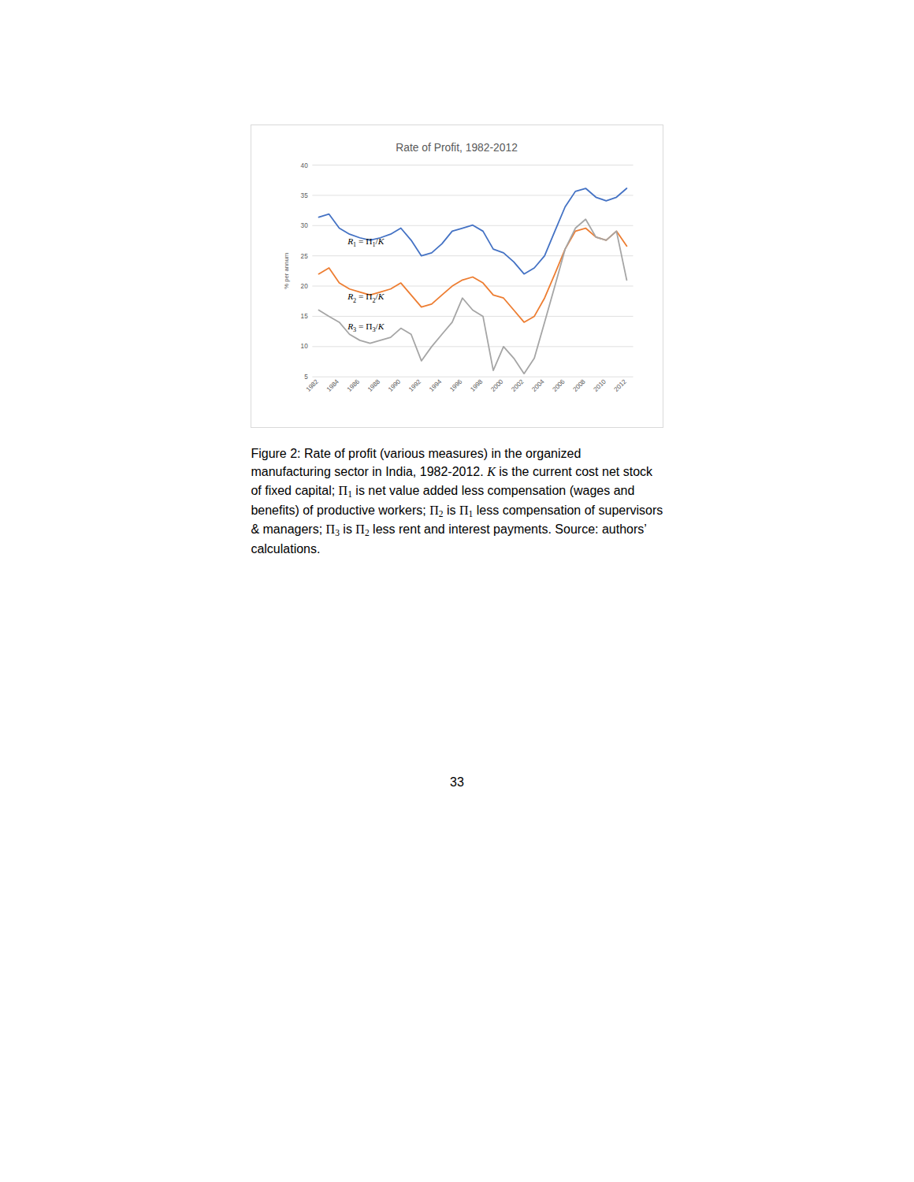Rate of Profit, 1982-2012 Rate of Profit, 1982-2012 40 35 30 25 20 15 10 5 % per annum 1982 1984 1986 1988 1990 1992 1994 1996 1998 2000 2002 2004 2006 2008 2010 2012 R1 = Π1/K R2 = Π2/K R3 = Π3/K
Figure 2: Rate of profit (various measures) in the organized manufacturing sector in India, 1982-2012. K is the current cost net stock of fixed capital; Π1 is net value added less compensation (wages and benefits) of productive workers; Π2 is Π1 less compensation of supervisors & managers; Π3 is Π2 less rent and interest payments. Source: authors’ calculations.
33